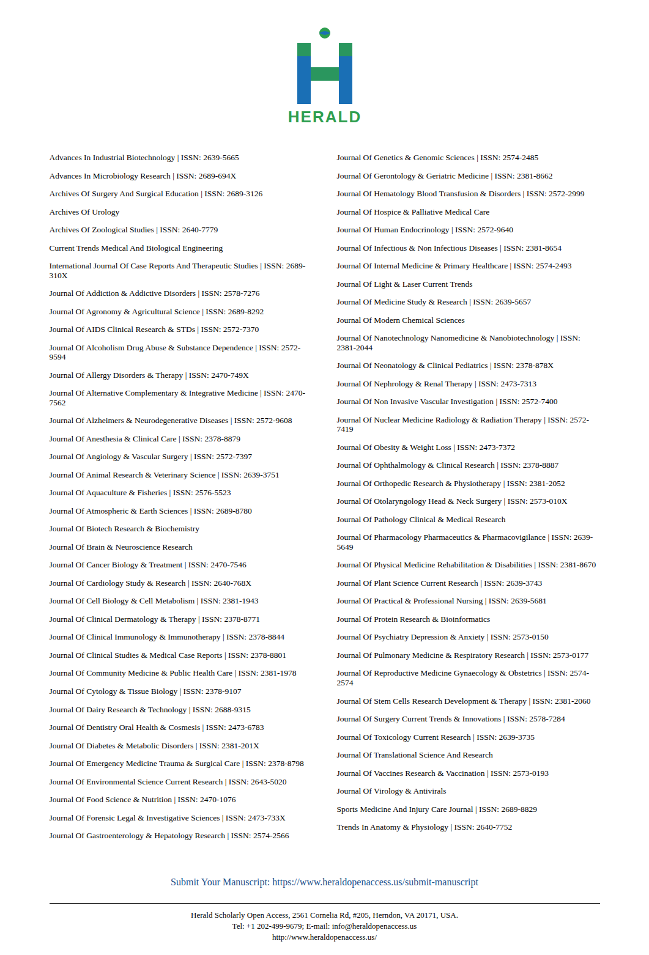HERALD
Advances In Industrial Biotechnology | ISSN: 2639-5665
Advances In Microbiology Research | ISSN: 2689-694X
Archives Of Surgery And Surgical Education | ISSN: 2689-3126
Archives Of Urology
Archives Of Zoological Studies | ISSN: 2640-7779
Current Trends Medical And Biological Engineering
International Journal Of Case Reports And Therapeutic Studies | ISSN: 2689-310X
Journal Of Addiction & Addictive Disorders | ISSN: 2578-7276
Journal Of Agronomy & Agricultural Science | ISSN: 2689-8292
Journal Of AIDS Clinical Research & STDs | ISSN: 2572-7370
Journal Of Alcoholism Drug Abuse & Substance Dependence | ISSN: 2572-9594
Journal Of Allergy Disorders & Therapy | ISSN: 2470-749X
Journal Of Alternative Complementary & Integrative Medicine | ISSN: 2470-7562
Journal Of Alzheimers & Neurodegenerative Diseases | ISSN: 2572-9608
Journal Of Anesthesia & Clinical Care | ISSN: 2378-8879
Journal Of Angiology & Vascular Surgery | ISSN: 2572-7397
Journal Of Animal Research & Veterinary Science | ISSN: 2639-3751
Journal Of Aquaculture & Fisheries | ISSN: 2576-5523
Journal Of Atmospheric & Earth Sciences | ISSN: 2689-8780
Journal Of Biotech Research & Biochemistry
Journal Of Brain & Neuroscience Research
Journal Of Cancer Biology & Treatment | ISSN: 2470-7546
Journal Of Cardiology Study & Research | ISSN: 2640-768X
Journal Of Cell Biology & Cell Metabolism | ISSN: 2381-1943
Journal Of Clinical Dermatology & Therapy | ISSN: 2378-8771
Journal Of Clinical Immunology & Immunotherapy | ISSN: 2378-8844
Journal Of Clinical Studies & Medical Case Reports | ISSN: 2378-8801
Journal Of Community Medicine & Public Health Care | ISSN: 2381-1978
Journal Of Cytology & Tissue Biology | ISSN: 2378-9107
Journal Of Dairy Research & Technology | ISSN: 2688-9315
Journal Of Dentistry Oral Health & Cosmesis | ISSN: 2473-6783
Journal Of Diabetes & Metabolic Disorders | ISSN: 2381-201X
Journal Of Emergency Medicine Trauma & Surgical Care | ISSN: 2378-8798
Journal Of Environmental Science Current Research | ISSN: 2643-5020
Journal Of Food Science & Nutrition | ISSN: 2470-1076
Journal Of Forensic Legal & Investigative Sciences | ISSN: 2473-733X
Journal Of Gastroenterology & Hepatology Research | ISSN: 2574-2566
Journal Of Genetics & Genomic Sciences | ISSN: 2574-2485
Journal Of Gerontology & Geriatric Medicine | ISSN: 2381-8662
Journal Of Hematology Blood Transfusion & Disorders | ISSN: 2572-2999
Journal Of Hospice & Palliative Medical Care
Journal Of Human Endocrinology | ISSN: 2572-9640
Journal Of Infectious & Non Infectious Diseases | ISSN: 2381-8654
Journal Of Internal Medicine & Primary Healthcare | ISSN: 2574-2493
Journal Of Light & Laser Current Trends
Journal Of Medicine Study & Research | ISSN: 2639-5657
Journal Of Modern Chemical Sciences
Journal Of Nanotechnology Nanomedicine & Nanobiotechnology | ISSN: 2381-2044
Journal Of Neonatology & Clinical Pediatrics | ISSN: 2378-878X
Journal Of Nephrology & Renal Therapy | ISSN: 2473-7313
Journal Of Non Invasive Vascular Investigation | ISSN: 2572-7400
Journal Of Nuclear Medicine Radiology & Radiation Therapy | ISSN: 2572-7419
Journal Of Obesity & Weight Loss | ISSN: 2473-7372
Journal Of Ophthalmology & Clinical Research | ISSN: 2378-8887
Journal Of Orthopedic Research & Physiotherapy | ISSN: 2381-2052
Journal Of Otolaryngology Head & Neck Surgery | ISSN: 2573-010X
Journal Of Pathology Clinical & Medical Research
Journal Of Pharmacology Pharmaceutics & Pharmacovigilance | ISSN: 2639-5649
Journal Of Physical Medicine Rehabilitation & Disabilities | ISSN: 2381-8670
Journal Of Plant Science Current Research | ISSN: 2639-3743
Journal Of Practical & Professional Nursing | ISSN: 2639-5681
Journal Of Protein Research & Bioinformatics
Journal Of Psychiatry Depression & Anxiety | ISSN: 2573-0150
Journal Of Pulmonary Medicine & Respiratory Research | ISSN: 2573-0177
Journal Of Reproductive Medicine Gynaecology & Obstetrics | ISSN: 2574-2574
Journal Of Stem Cells Research Development & Therapy | ISSN: 2381-2060
Journal Of Surgery Current Trends & Innovations | ISSN: 2578-7284
Journal Of Toxicology Current Research | ISSN: 2639-3735
Journal Of Translational Science And Research
Journal Of Vaccines Research & Vaccination | ISSN: 2573-0193
Journal Of Virology & Antivirals
Sports Medicine And Injury Care Journal | ISSN: 2689-8829
Trends In Anatomy & Physiology | ISSN: 2640-7752
Submit Your Manuscript: https://www.heraldopenaccess.us/submit-manuscript
Herald Scholarly Open Access, 2561 Cornelia Rd, #205, Herndon, VA 20171, USA.
Tel: +1 202-499-9679; E-mail: info@heraldopenaccess.us
http://www.heraldopenaccess.us/